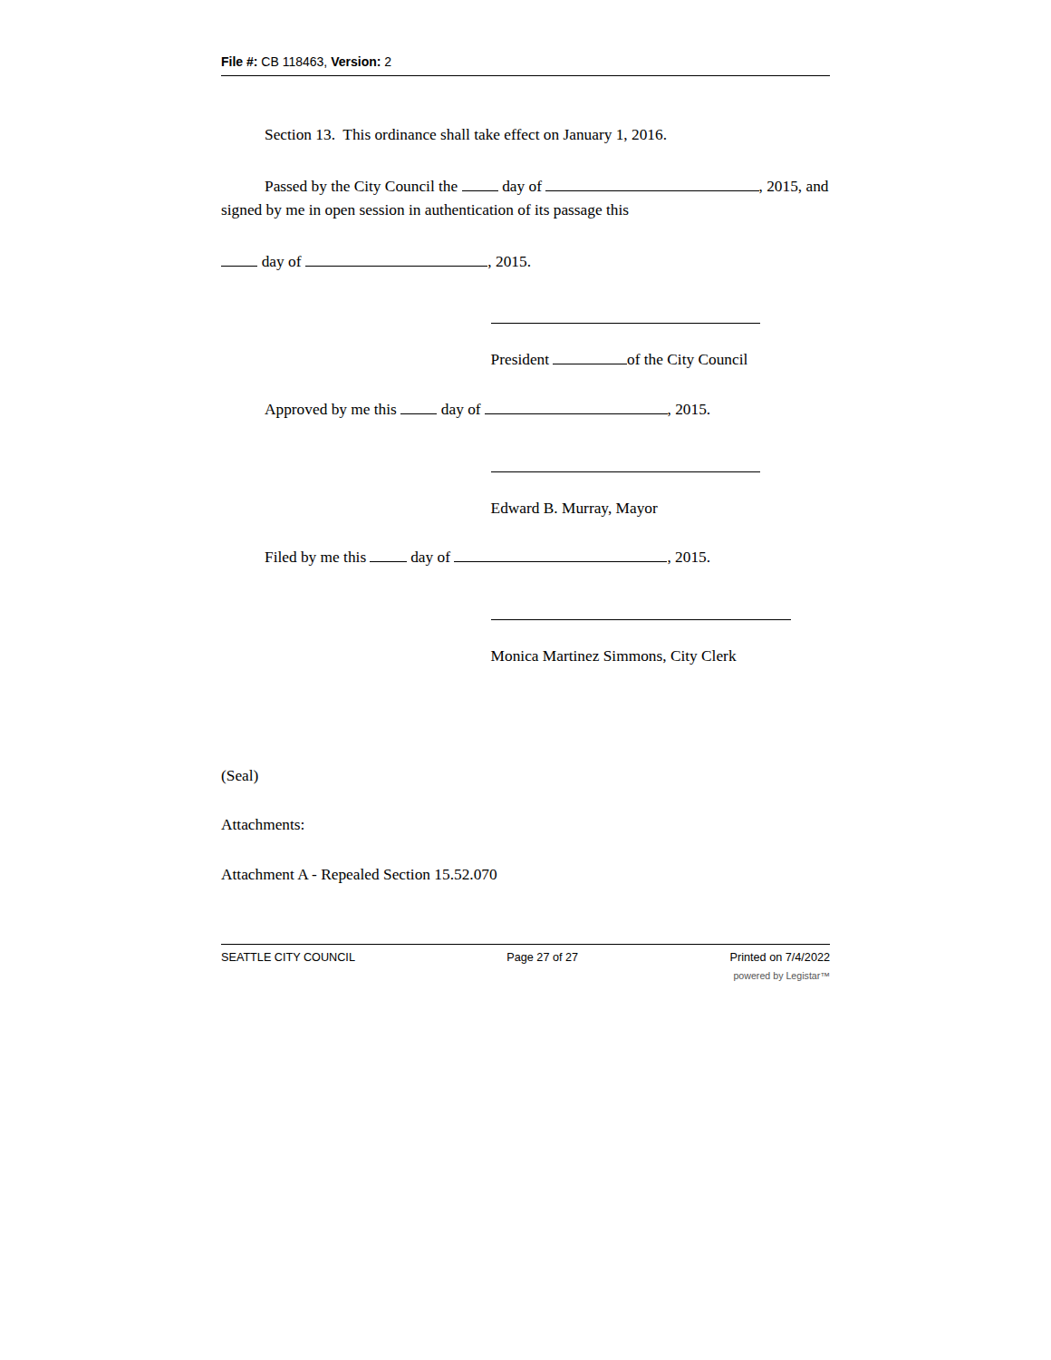File #: CB 118463, Version: 2
Section 13. This ordinance shall take effect on January 1, 2016.
Passed by the City Council the day of , 2015, and signed by me in open session in authentication of its passage this
day of , 2015.
President of the City Council
Approved by me this day of , 2015.
Edward B. Murray, Mayor
Filed by me this day of , 2015.
Monica Martinez Simmons, City Clerk
(Seal)
Attachments:
Attachment A - Repealed Section 15.52.070
SEATTLE CITY COUNCIL
Page 27 of 27
Printed on 7/4/2022 powered by Legistar™